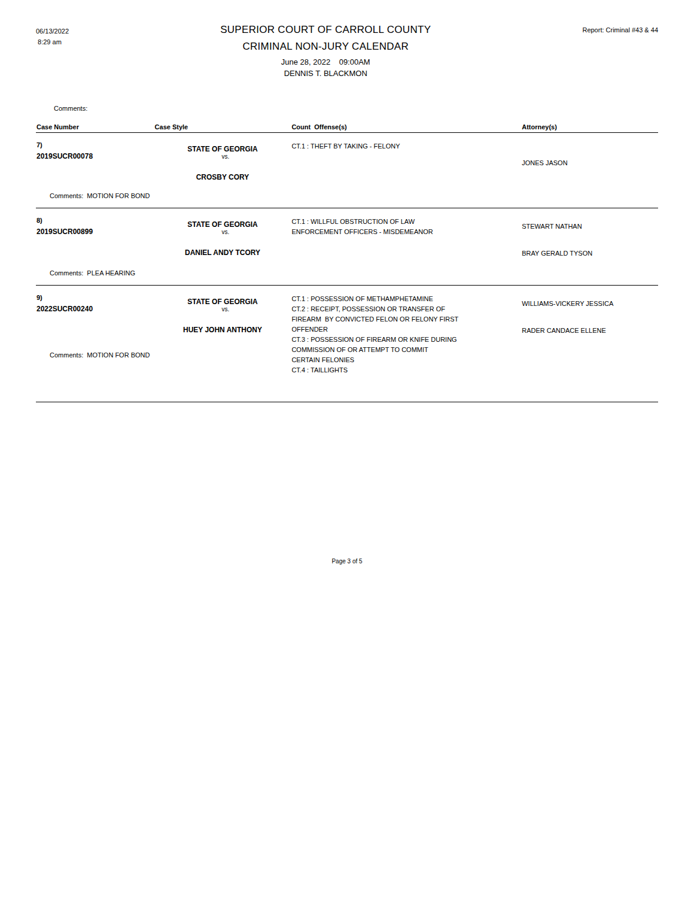06/13/2022
8:29 am
SUPERIOR COURT OF CARROLL COUNTY
CRIMINAL NON-JURY CALENDAR
June 28, 2022 09:00AM
DENNIS T. BLACKMON
Report: Criminal #43 & 44
Comments:
| Case Number | Case Style | Count Offense(s) | Attorney(s) |
| --- | --- | --- | --- |
| 7) 2019SUCR00078 | STATE OF GEORGIA vs. CROSBY CORY | CT.1 : THEFT BY TAKING - FELONY | JONES JASON |
| Comments: MOTION FOR BOND |
| 8) 2019SUCR00899 | STATE OF GEORGIA vs. DANIEL ANDY TCORY | CT.1 : WILLFUL OBSTRUCTION OF LAW ENFORCEMENT OFFICERS - MISDEMEANOR | STEWART NATHAN BRAY GERALD TYSON |
| Comments: PLEA HEARING |
| 9) 2022SUCR00240 | STATE OF GEORGIA vs. HUEY JOHN ANTHONY | CT.1 : POSSESSION OF METHAMPHETAMINE CT.2 : RECEIPT, POSSESSION OR TRANSFER OF FIREARM BY CONVICTED FELON OR FELONY FIRST OFFENDER CT.3 : POSSESSION OF FIREARM OR KNIFE DURING COMMISSION OF OR ATTEMPT TO COMMIT CERTAIN FELONIES CT.4 : TAILLIGHTS | WILLIAMS-VICKERY JESSICA RADER CANDACE ELLENE |
| Comments: MOTION FOR BOND |
Page 3 of 5